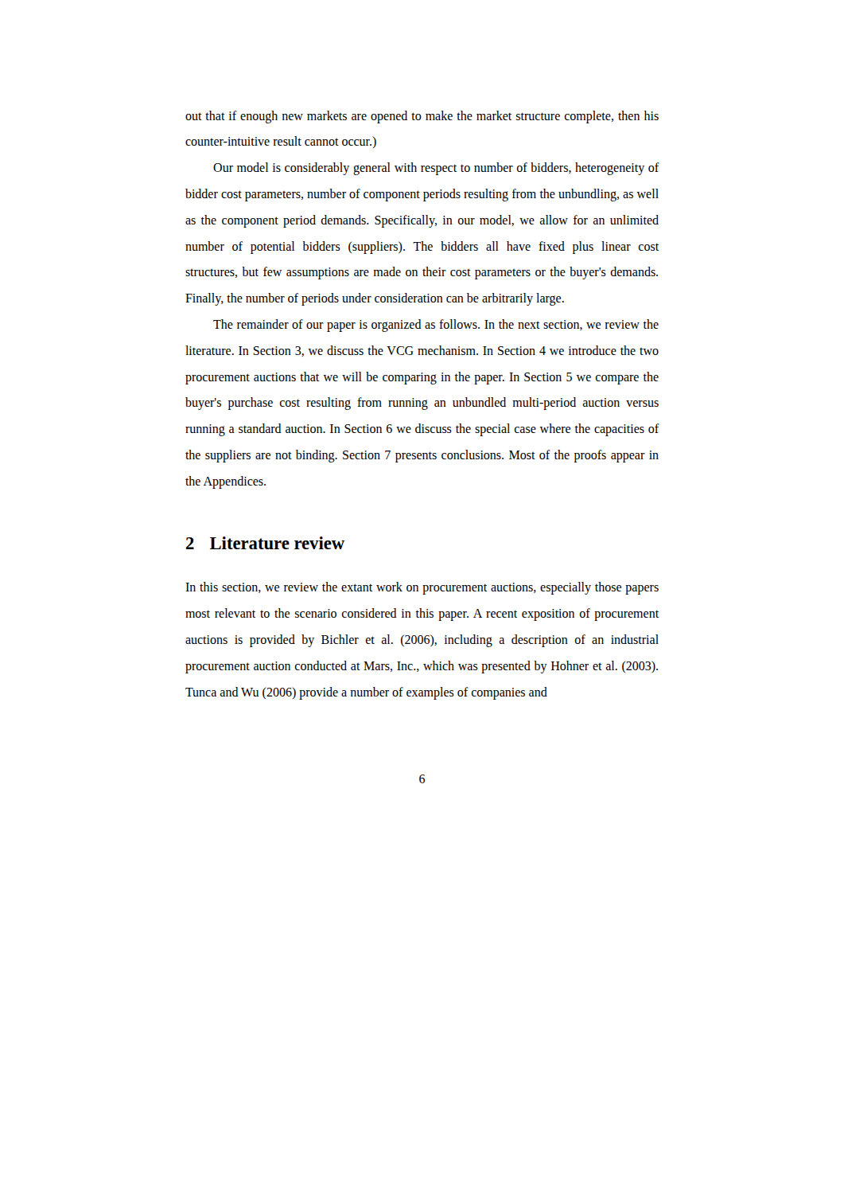out that if enough new markets are opened to make the market structure complete, then his counter-intuitive result cannot occur.)
Our model is considerably general with respect to number of bidders, heterogeneity of bidder cost parameters, number of component periods resulting from the unbundling, as well as the component period demands. Specifically, in our model, we allow for an unlimited number of potential bidders (suppliers). The bidders all have fixed plus linear cost structures, but few assumptions are made on their cost parameters or the buyer's demands. Finally, the number of periods under consideration can be arbitrarily large.
The remainder of our paper is organized as follows. In the next section, we review the literature. In Section 3, we discuss the VCG mechanism. In Section 4 we introduce the two procurement auctions that we will be comparing in the paper. In Section 5 we compare the buyer's purchase cost resulting from running an unbundled multi-period auction versus running a standard auction. In Section 6 we discuss the special case where the capacities of the suppliers are not binding. Section 7 presents conclusions. Most of the proofs appear in the Appendices.
2 Literature review
In this section, we review the extant work on procurement auctions, especially those papers most relevant to the scenario considered in this paper. A recent exposition of procurement auctions is provided by Bichler et al. (2006), including a description of an industrial procurement auction conducted at Mars, Inc., which was presented by Hohner et al. (2003). Tunca and Wu (2006) provide a number of examples of companies and
6